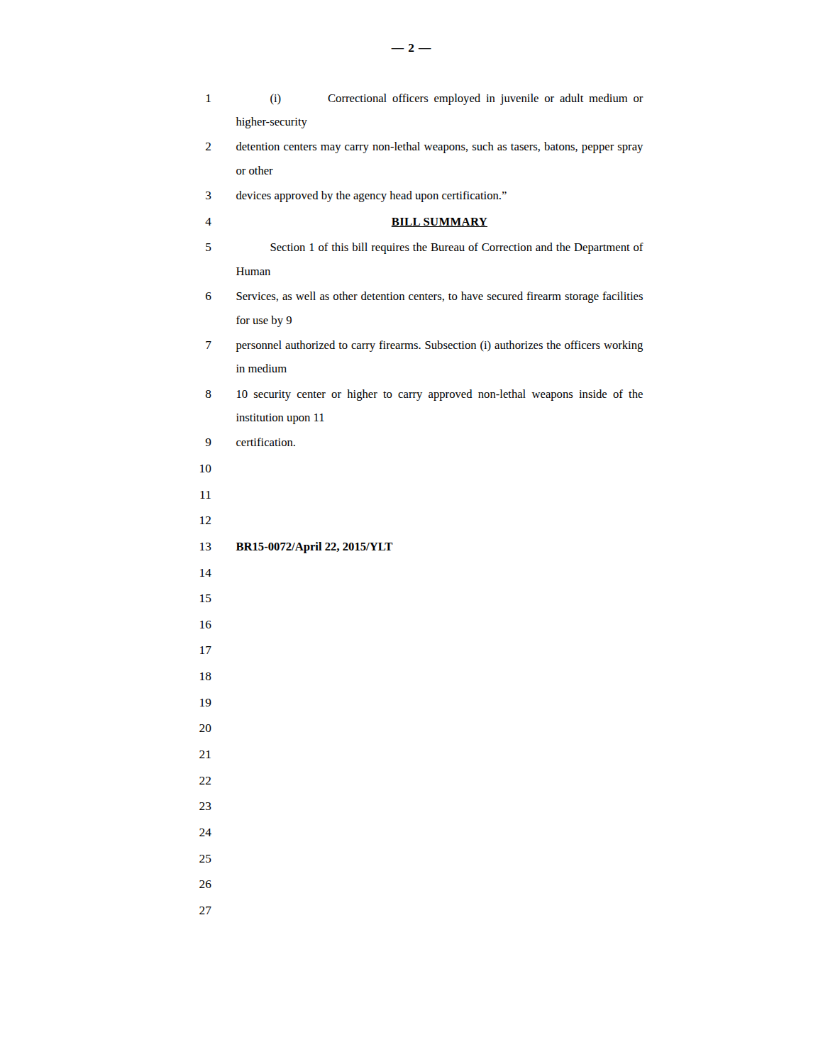— 2 —
| 1 | (i) Correctional officers employed in juvenile or adult medium or higher-security |
| 2 | detention centers may carry non-lethal weapons, such as tasers, batons, pepper spray or other |
| 3 | devices approved by the agency head upon certification.” |
| 4 | BILL SUMMARY |
| 5 | Section 1 of this bill requires the Bureau of Correction and the Department of Human |
| 6 | Services, as well as other detention centers, to have secured firearm storage facilities for use by 9 |
| 7 | personnel authorized to carry firearms. Subsection (i) authorizes the officers working in medium |
| 8 | 10 security center or higher to carry approved non-lethal weapons inside of the institution upon 11 |
| 9 | certification. |
| 10 | |
| 11 | |
| 12 | |
| 13 | BR15-0072/April 22, 2015/YLT |
| 14 | |
| 15 | |
| 16 | |
| 17 | |
| 18 | |
| 19 | |
| 20 | |
| 21 | |
| 22 | |
| 23 | |
| 24 | |
| 25 | |
| 26 | |
| 27 | |